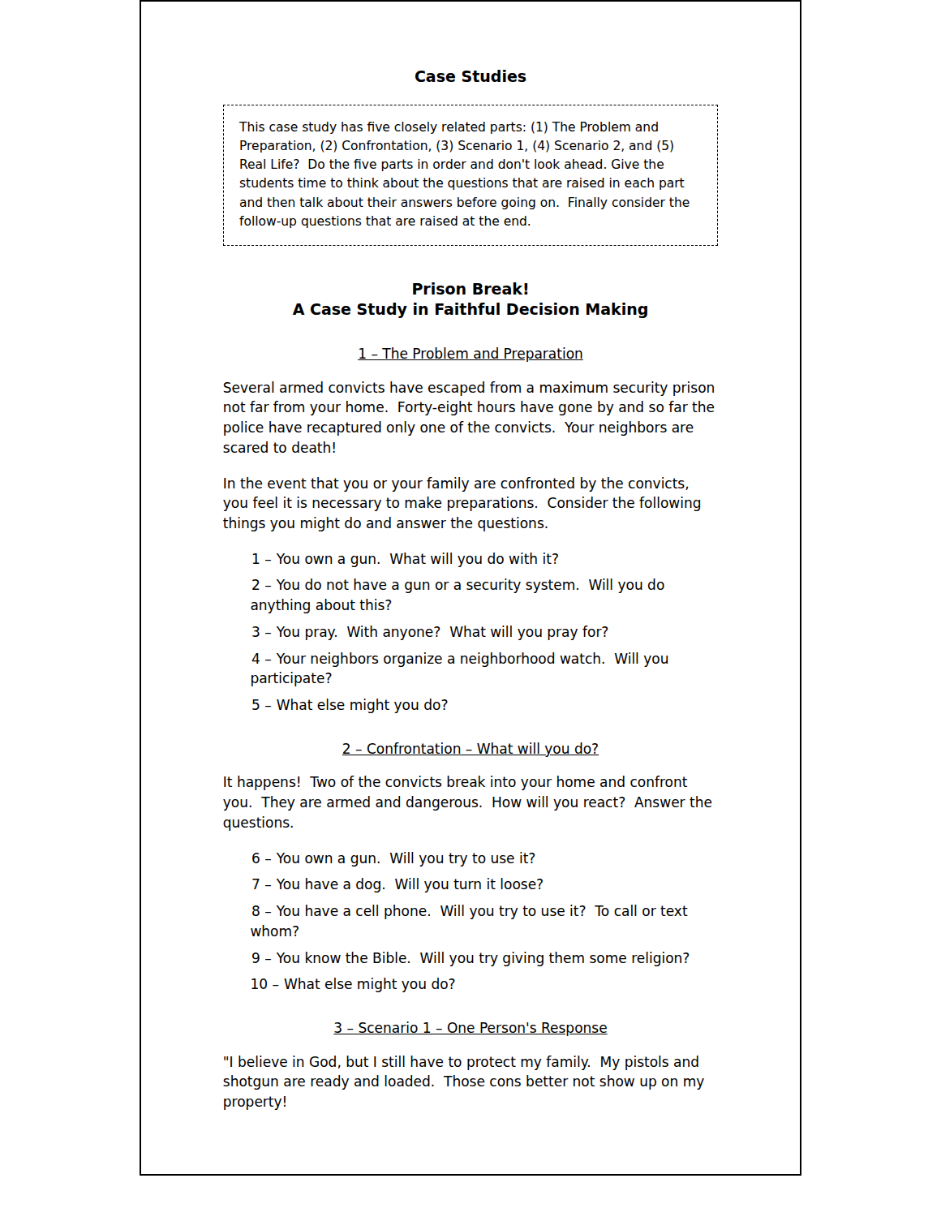Case Studies
This case study has five closely related parts: (1) The Problem and Preparation, (2) Confrontation, (3) Scenario 1, (4) Scenario 2, and (5) Real Life? Do the five parts in order and don't look ahead. Give the students time to think about the questions that are raised in each part and then talk about their answers before going on. Finally consider the follow-up questions that are raised at the end.
Prison Break!
A Case Study in Faithful Decision Making
1 – The Problem and Preparation
Several armed convicts have escaped from a maximum security prison not far from your home. Forty-eight hours have gone by and so far the police have recaptured only one of the convicts. Your neighbors are scared to death!
In the event that you or your family are confronted by the convicts, you feel it is necessary to make preparations. Consider the following things you might do and answer the questions.
1 –You own a gun. What will you do with it?
2 –You do not have a gun or a security system. Will you do anything about this?
3 –You pray. With anyone? What will you pray for?
4 –Your neighbors organize a neighborhood watch. Will you participate?
5 –What else might you do?
2 – Confrontation – What will you do?
It happens! Two of the convicts break into your home and confront you. They are armed and dangerous. How will you react? Answer the questions.
6 –You own a gun. Will you try to use it?
7 –You have a dog. Will you turn it loose?
8 –You have a cell phone. Will you try to use it? To call or text whom?
9 –You know the Bible. Will you try giving them some religion?
10 –What else might you do?
3 – Scenario 1 – One Person's Response
"I believe in God, but I still have to protect my family. My pistols and shotgun are ready and loaded. Those cons better not show up on my property!